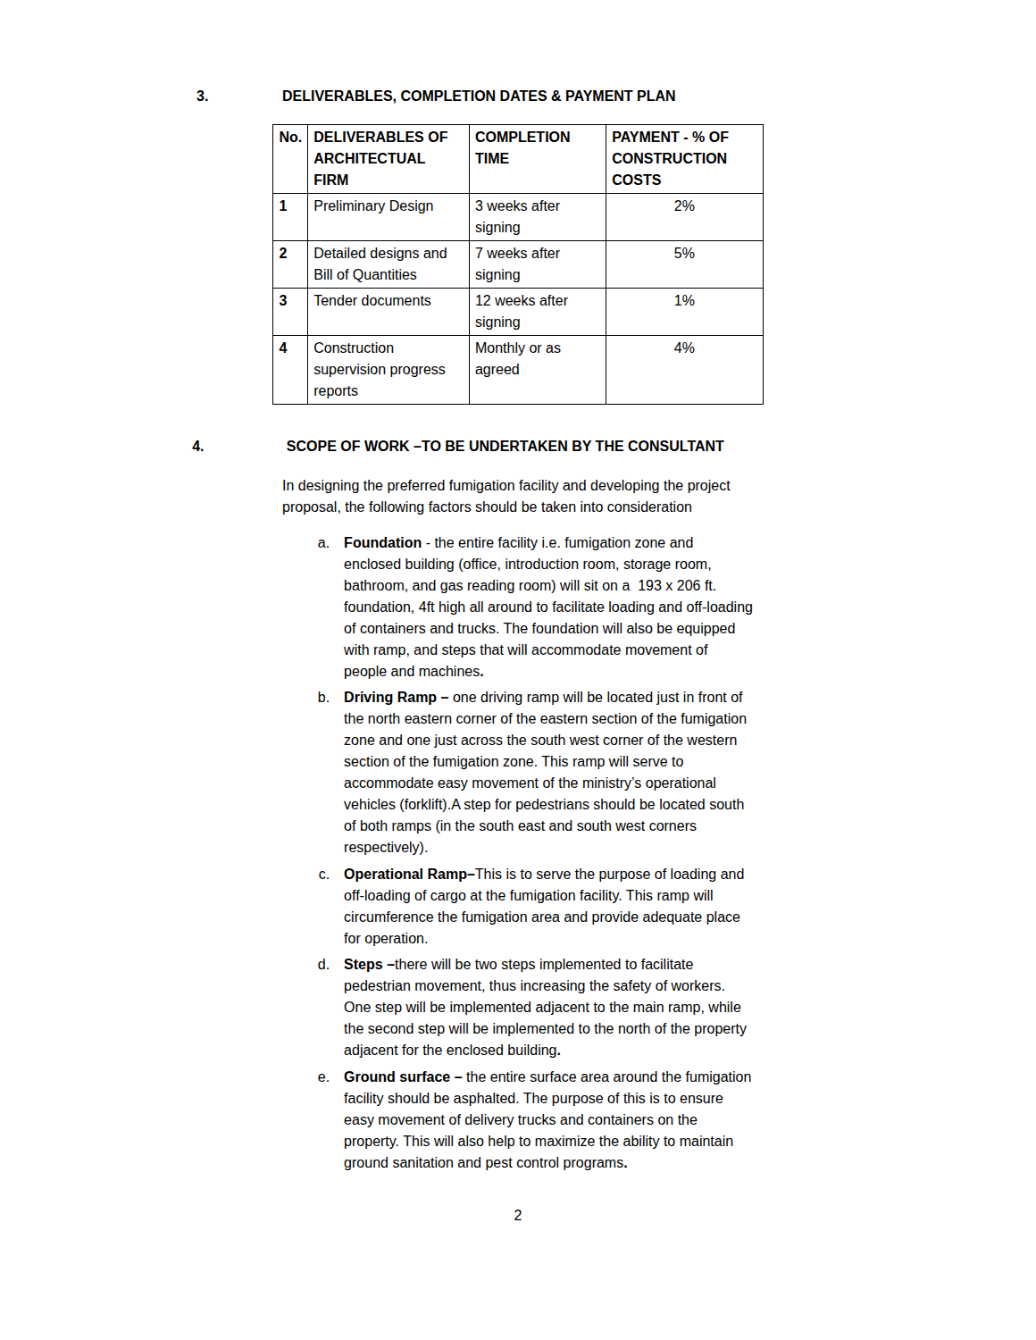3. Deliverables, Completion Dates & Payment Plan
| No. | DELIVERABLES OF ARCHITECTUAL FIRM | COMPLETION TIME | PAYMENT - % OF CONSTRUCTION COSTS |
| --- | --- | --- | --- |
| 1 | Preliminary Design | 3 weeks after signing | 2% |
| 2 | Detailed designs and Bill of Quantities | 7 weeks after signing | 5% |
| 3 | Tender documents | 12 weeks after signing | 1% |
| 4 | Construction supervision progress reports | Monthly or as agreed | 4% |
4. Scope of Work –to be undertaken by the Consultant
In designing the preferred fumigation facility and developing the project proposal, the following factors should be taken into consideration
Foundation - the entire facility i.e. fumigation zone and enclosed building (office, introduction room, storage room, bathroom, and gas reading room) will sit on a 193 x 206 ft. foundation, 4ft high all around to facilitate loading and off-loading of containers and trucks. The foundation will also be equipped with ramp, and steps that will accommodate movement of people and machines.
Driving Ramp – one driving ramp will be located just in front of the north eastern corner of the eastern section of the fumigation zone and one just across the south west corner of the western section of the fumigation zone. This ramp will serve to accommodate easy movement of the ministry’s operational vehicles (forklift).A step for pedestrians should be located south of both ramps (in the south east and south west corners respectively).
Operational Ramp–This is to serve the purpose of loading and off-loading of cargo at the fumigation facility. This ramp will circumference the fumigation area and provide adequate place for operation.
Steps –there will be two steps implemented to facilitate pedestrian movement, thus increasing the safety of workers. One step will be implemented adjacent to the main ramp, while the second step will be implemented to the north of the property adjacent for the enclosed building.
Ground surface – the entire surface area around the fumigation facility should be asphalted. The purpose of this is to ensure easy movement of delivery trucks and containers on the property. This will also help to maximize the ability to maintain ground sanitation and pest control programs.
2